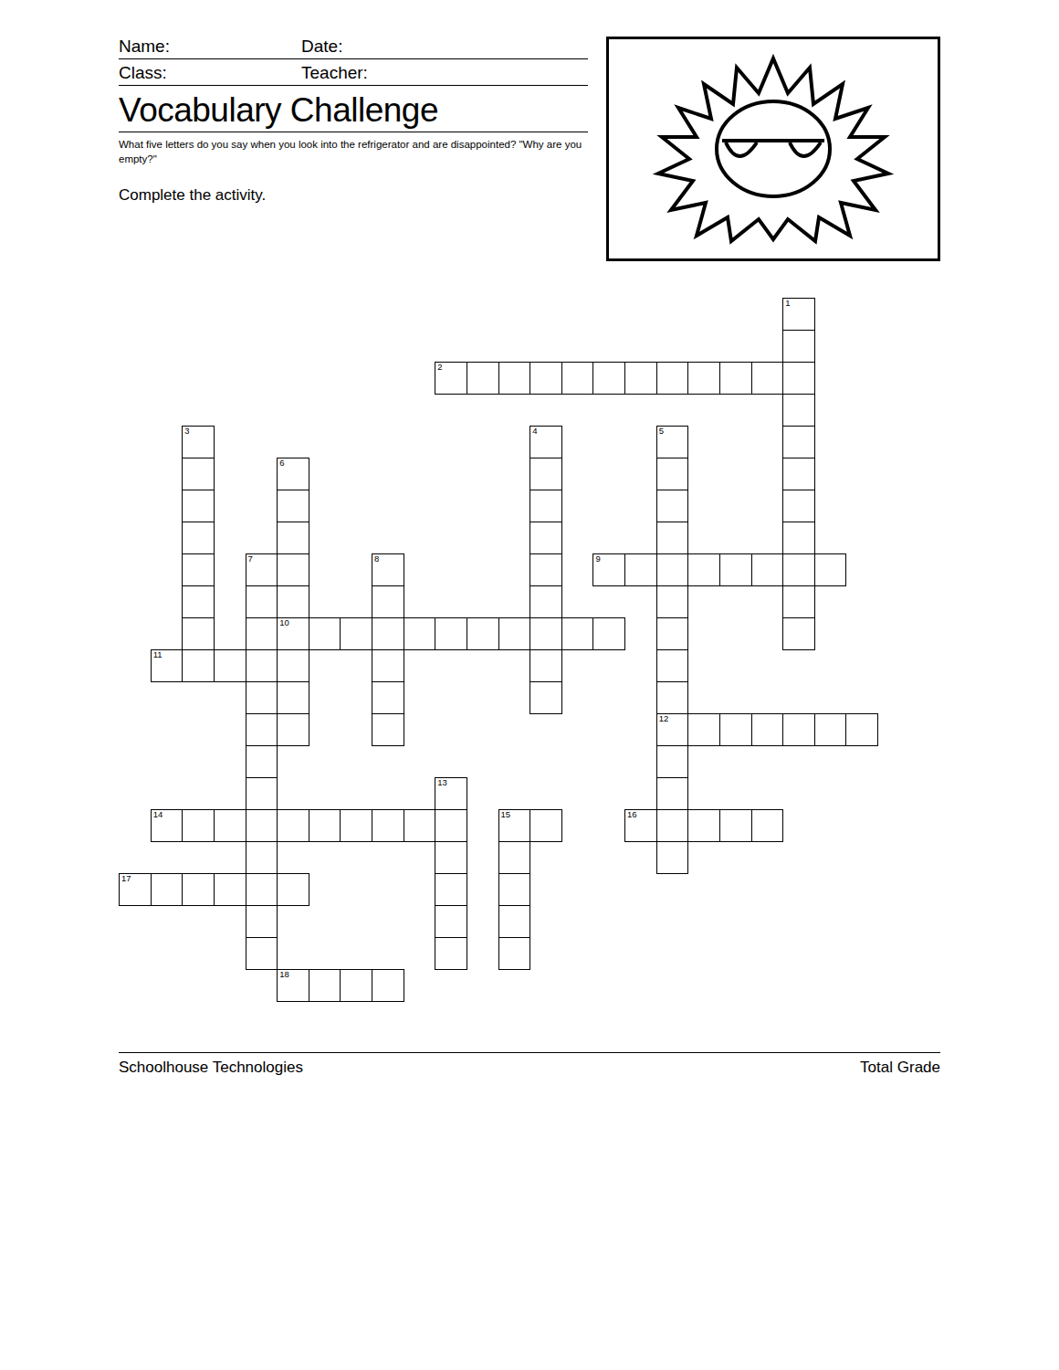Name:
Date:
Class:
Teacher:
Vocabulary Challenge
What five letters do you say when you look into the refrigerator and are disappointed? "Why are you empty?"
Complete the activity.
| | | | | | | | | | | | | | | | | | | | | | 1 | | | | |
| | | | | | | | | | | 2 | | | | | | | | | | | | | | | |
| | | 3 | | | | | | | | | | | 4 | | | | 5 | | | | | | | | |
| | | | | | 6 | | | | | | | | | | | | | | | | | | | | |
| | | | | 7 | | | | 8 | | | | | | | 9 | | | | | | | | | | |
| | | | | | 10 | | | | | | | | | | | | | | | | | | | | |
| | 11 | | | | | | | | | | | | | | | | | | | | | | | | |
| | | | | | | | | | | | | | | | | | 12 | | | | | | | | |
| | | | | | | | | | | 13 | | | | | | | | | | | | | | | |
| | 14 | | | | | | | | | | | 15 | | | | 16 | | | | | | | | | |
| 17 | | | | | | | | | | | | | | | | | | | | | | | | | |
| | | | | | 18 | | | | | | | | | | | | | | | | | | | | |
Schoolhouse Technologies
Total Grade